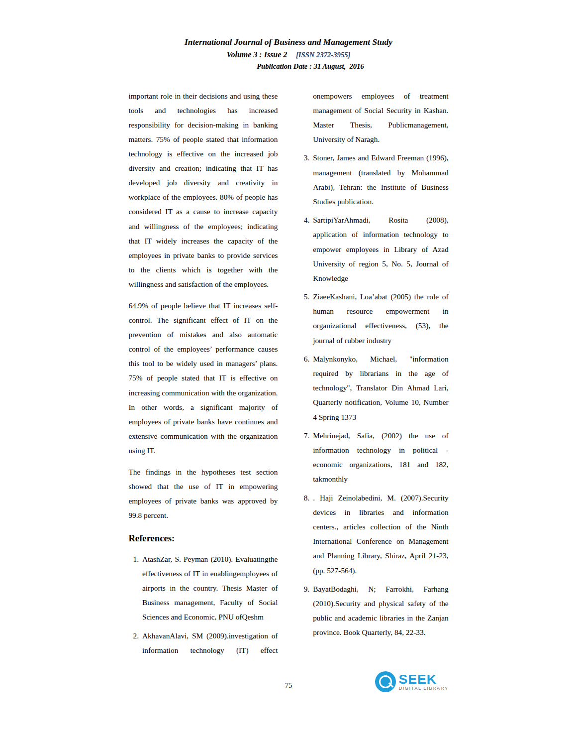International Journal of Business and Management Study
Volume 3 : Issue 2[ISSN 2372-3955]
Publication Date : 31 August, 2016
important role in their decisions and using these tools and technologies has increased responsibility for decision-making in banking matters. 75% of people stated that information technology is effective on the increased job diversity and creation; indicating that IT has developed job diversity and creativity in workplace of the employees. 80% of people has considered IT as a cause to increase capacity and willingness of the employees; indicating that IT widely increases the capacity of the employees in private banks to provide services to the clients which is together with the willingness and satisfaction of the employees.
64.9% of people believe that IT increases self-control. The significant effect of IT on the prevention of mistakes and also automatic control of the employees’ performance causes this tool to be widely used in managers’ plans. 75% of people stated that IT is effective on increasing communication with the organization. In other words, a significant majority of employees of private banks have continues and extensive communication with the organization using IT.
The findings in the hypotheses test section showed that the use of IT in empowering employees of private banks was approved by 99.8 percent.
References:
AtashZar, S. Peyman (2010). Evaluatingthe effectiveness of IT in enablingemployees of airports in the country. Thesis Master of Business management, Faculty of Social Sciences and Economic, PNU ofQeshm
AkhavanAlavi, SM (2009).investigation of information technology (IT) effect onempowers employees of treatment management of Social Security in Kashan. Master Thesis, Publicmanagement, University of Naragh.
Stoner, James and Edward Freeman (1996), management (translated by Mohammad Arabi), Tehran: the Institute of Business Studies publication.
SartipiYarAhmadi, Rosita (2008), application of information technology to empower employees in Library of Azad University of region 5, No. 5, Journal of Knowledge
ZiaeeKashani, Loa’abat (2005) the role of human resource empowerment in organizational effectiveness, (53), the journal of rubber industry
Malynkonyko, Michael, "information required by librarians in the age of technology", Translator Din Ahmad Lari, Quarterly notification, Volume 10, Number 4 Spring 1373
Mehrinejad, Safia, (2002) the use of information technology in political - economic organizations, 181 and 182, takmonthly
. Haji Zeinolabedini, M. (2007).Security devices in libraries and information centers., articles collection of the Ninth International Conference on Management and Planning Library, Shiraz, April 21-23, (pp. 527-564).
BayatBodaghi, N; Farrokhi, Farhang (2010).Security and physical safety of the public and academic libraries in the Zanjan province. Book Quarterly, 84, 22-33.
75
SEEK DIGITAL LIBRARY